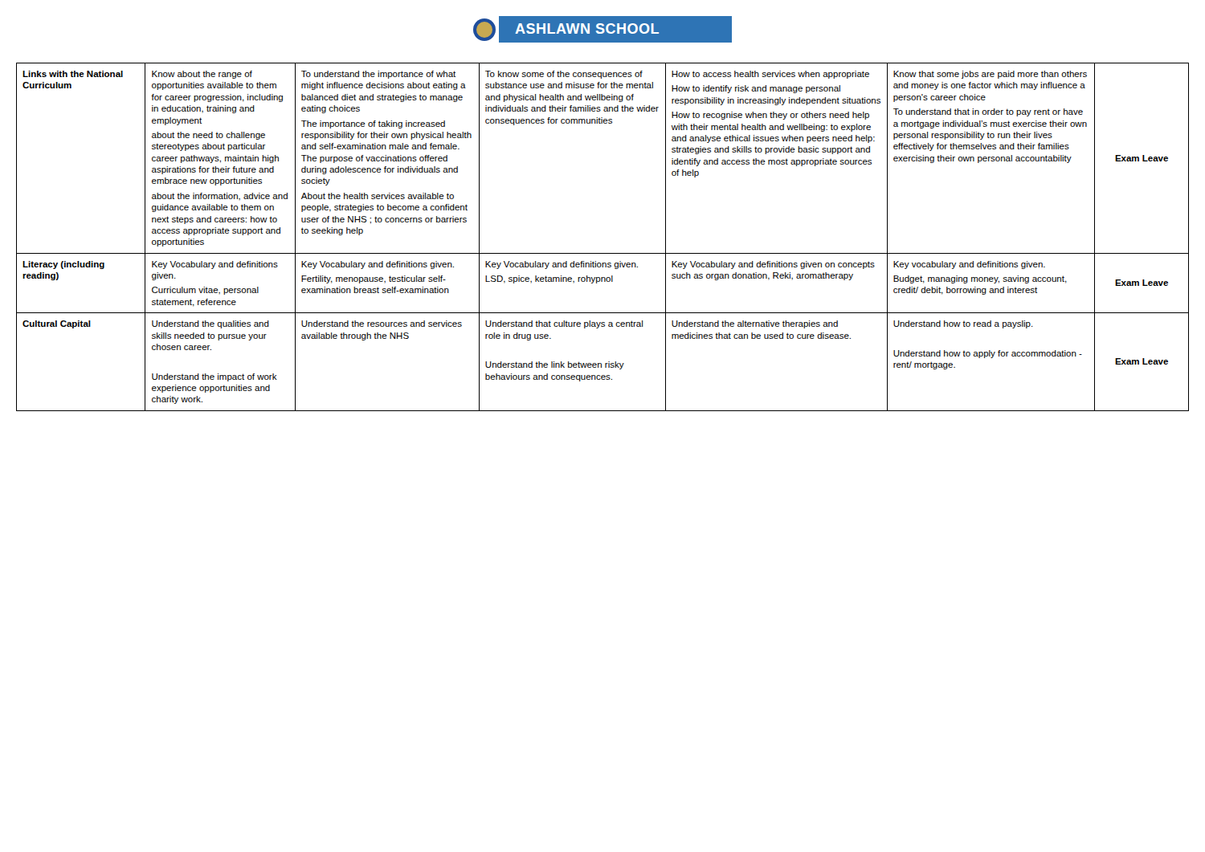ASHLAWN SCHOOL
| Links with the National Curriculum | Know about the range of opportunities available to them for career progression, including in education, training and employment about the need to challenge stereotypes about particular career pathways, maintain high aspirations for their future and embrace new opportunities about the information, advice and guidance available to them on next steps and careers: how to access appropriate support and opportunities | To understand the importance of what might influence decisions about eating a balanced diet and strategies to manage eating choices The importance of taking increased responsibility for their own physical health and self-examination male and female. The purpose of vaccinations offered during adolescence for individuals and society About the health services available to people, strategies to become a confident user of the NHS ; to concerns or barriers to seeking help | To know some of the consequences of substance use and misuse for the mental and physical health and wellbeing of individuals and their families and the wider consequences for communities | How to access health services when appropriate How to identify risk and manage personal responsibility in increasingly independent situations How to recognise when they or others need help with their mental health and wellbeing: to explore and analyse ethical issues when peers need help: strategies and skills to provide basic support and identify and access the most appropriate sources of help | Know that some jobs are paid more than others and money is one factor which may influence a person's career choice To understand that in order to pay rent or have a mortgage individual’s must exercise their own personal responsibility to run their lives effectively for themselves and their families exercising their own personal accountability | Exam Leave |
| Literacy (including reading) | Key Vocabulary and definitions given. Curriculum vitae, personal statement, reference | Key Vocabulary and definitions given. Fertility, menopause, testicular self-examination breast self-examination | Key Vocabulary and definitions given. LSD, spice, ketamine, rohypnol | Key Vocabulary and definitions given on concepts such as organ donation, Reki, aromatherapy | Key vocabulary and definitions given. Budget, managing money, saving account, credit/ debit, borrowing and interest | Exam Leave |
| Cultural Capital | Understand the qualities and skills needed to pursue your chosen career. Understand the impact of work experience opportunities and charity work. | Understand the resources and services available through the NHS | Understand that culture plays a central role in drug use. Understand the link between risky behaviours and consequences. | Understand the alternative therapies and medicines that can be used to cure disease. | Understand how to read a payslip. Understand how to apply for accommodation - rent/ mortgage. | Exam Leave |